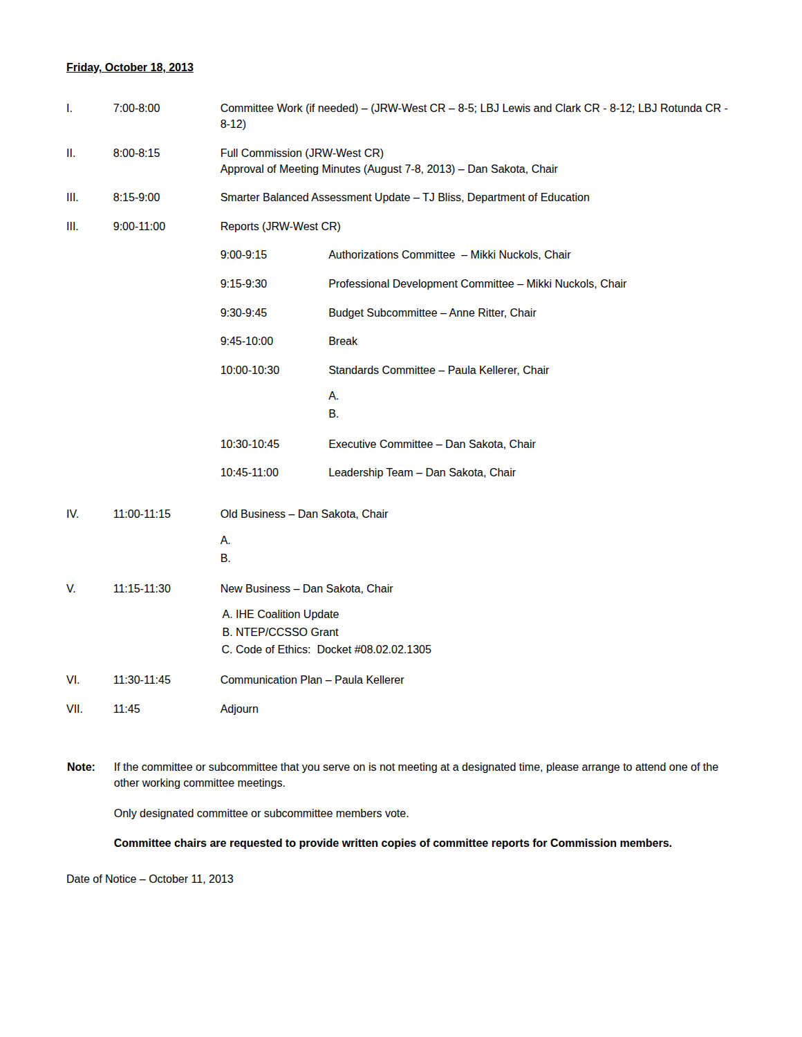Friday, October 18, 2013
| I. | 7:00-8:00 | Committee Work (if needed) – (JRW-West CR – 8-5; LBJ Lewis and Clark CR - 8-12; LBJ Rotunda CR - 8-12) |
| II. | 8:00-8:15 | Full Commission (JRW-West CR) Approval of Meeting Minutes (August 7-8, 2013) – Dan Sakota, Chair |
| III. | 8:15-9:00 | Smarter Balanced Assessment Update – TJ Bliss, Department of Education |
| III. | 9:00-11:00 | Reports (JRW-West CR) / 9:00-9:15 / Authorizations Committee – Mikki Nuckols, Chair / / 9:15-9:30 / Professional Development Committee – Mikki Nuckols, Chair / / 9:30-9:45 / Budget Subcommittee – Anne Ritter, Chair / / 9:45-10:00 / Break / / 10:00-10:30 / Standards Committee – Paula Kellerer, Chair / / 10:30-10:45 / Executive Committee – Dan Sakota, Chair / / 10:45-11:00 / Leadership Team – Dan Sakota, Chair / |
| IV. | 11:00-11:15 | Old Business – Dan Sakota, Chair |
| V. | 11:15-11:30 | New Business – Dan Sakota, Chair IHE Coalition Update NTEP/CCSSO Grant Code of Ethics: Docket #08.02.02.1305 |
| VI. | 11:30-11:45 | Communication Plan – Paula Kellerer |
| VII. | 11:45 | Adjourn |
| Note: | If the committee or subcommittee that you serve on is not meeting at a designated time, please arrange to attend one of the other working committee meetings. |
| | Only designated committee or subcommittee members vote. |
| | Committee chairs are requested to provide written copies of committee reports for Commission members. |
Date of Notice – October 11, 2013